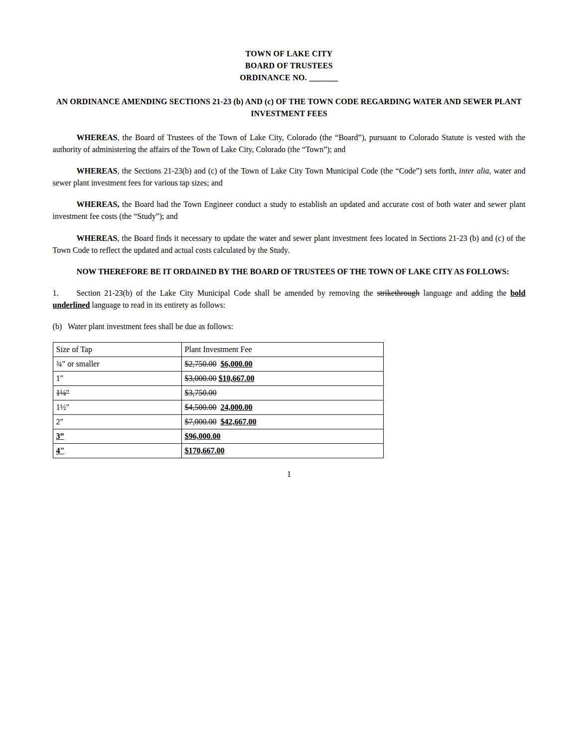TOWN OF LAKE CITY
BOARD OF TRUSTEES
ORDINANCE NO. _______
AN ORDINANCE AMENDING SECTIONS 21-23 (b) AND (c) OF THE TOWN CODE REGARDING WATER AND SEWER PLANT INVESTMENT FEES
WHEREAS, the Board of Trustees of the Town of Lake City, Colorado (the “Board”), pursuant to Colorado Statute is vested with the authority of administering the affairs of the Town of Lake City, Colorado (the “Town”); and
WHEREAS, the Sections 21-23(b) and (c) of the Town of Lake City Town Municipal Code (the “Code”) sets forth, inter alia, water and sewer plant investment fees for various tap sizes; and
WHEREAS, the Board had the Town Engineer conduct a study to establish an updated and accurate cost of both water and sewer plant investment fee costs (the “Study”); and
WHEREAS, the Board finds it necessary to update the water and sewer plant investment fees located in Sections 21-23 (b) and (c) of the Town Code to reflect the updated and actual costs calculated by the Study.
NOW THEREFORE BE IT ORDAINED BY THE BOARD OF TRUSTEES OF THE TOWN OF LAKE CITY AS FOLLOWS:
1. Section 21-23(b) of the Lake City Municipal Code shall be amended by removing the strikethrough language and adding the bold underlined language to read in its entirety as follows:
(b) Water plant investment fees shall be due as follows:
| Size of Tap | Plant Investment Fee |
| ¾" or smaller | $2,750.00 $6,000.00 |
| 1" | $3,000.00 $10,667.00 |
| 1¼" | $3,750.00 |
| 1½" | $4,500.00 24,000.00 |
| 2" | $7,000.00 $42,667.00 |
| 3” | $96,000.00 |
| 4" | $170,667.00 |
1